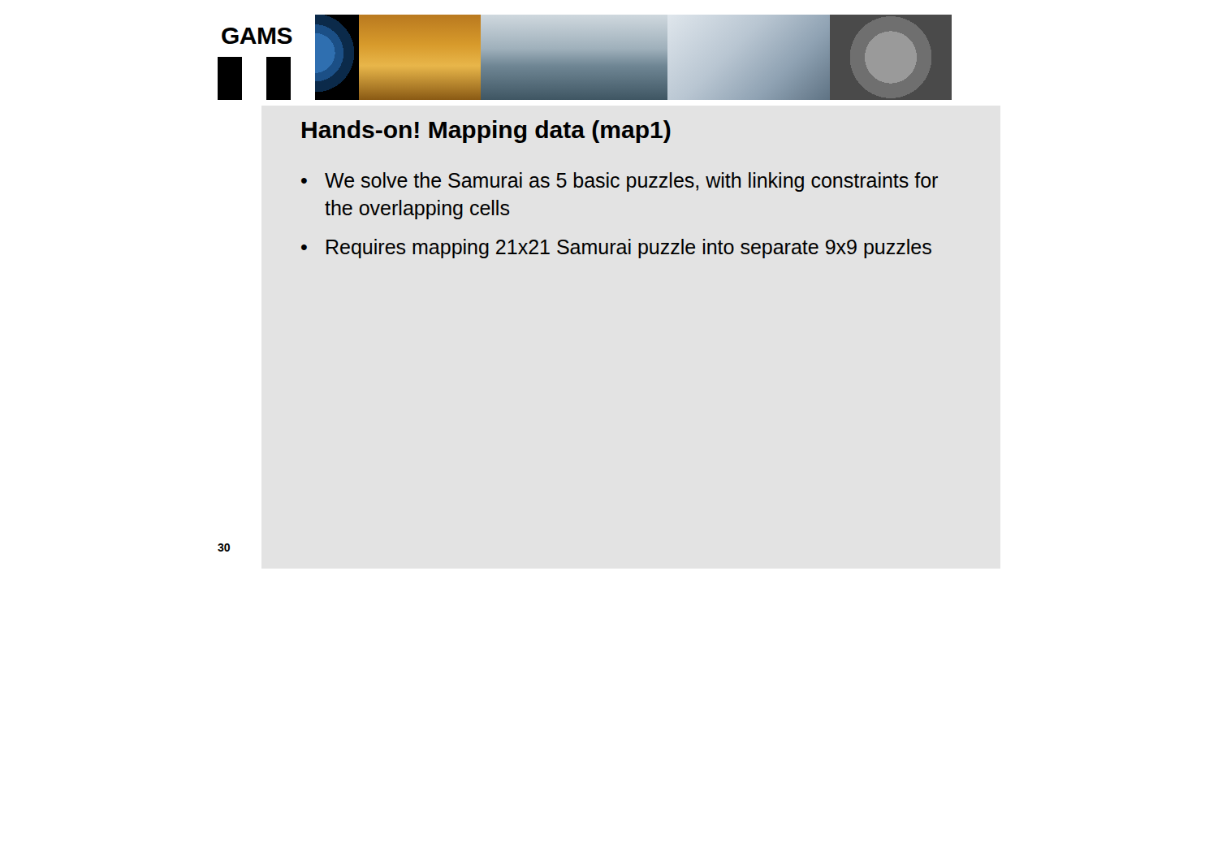GAMS
Hands-on! Mapping data (map1)
We solve the Samurai as 5 basic puzzles, with linking constraints for the overlapping cells
Requires mapping 21x21 Samurai puzzle into separate 9x9 puzzles
30